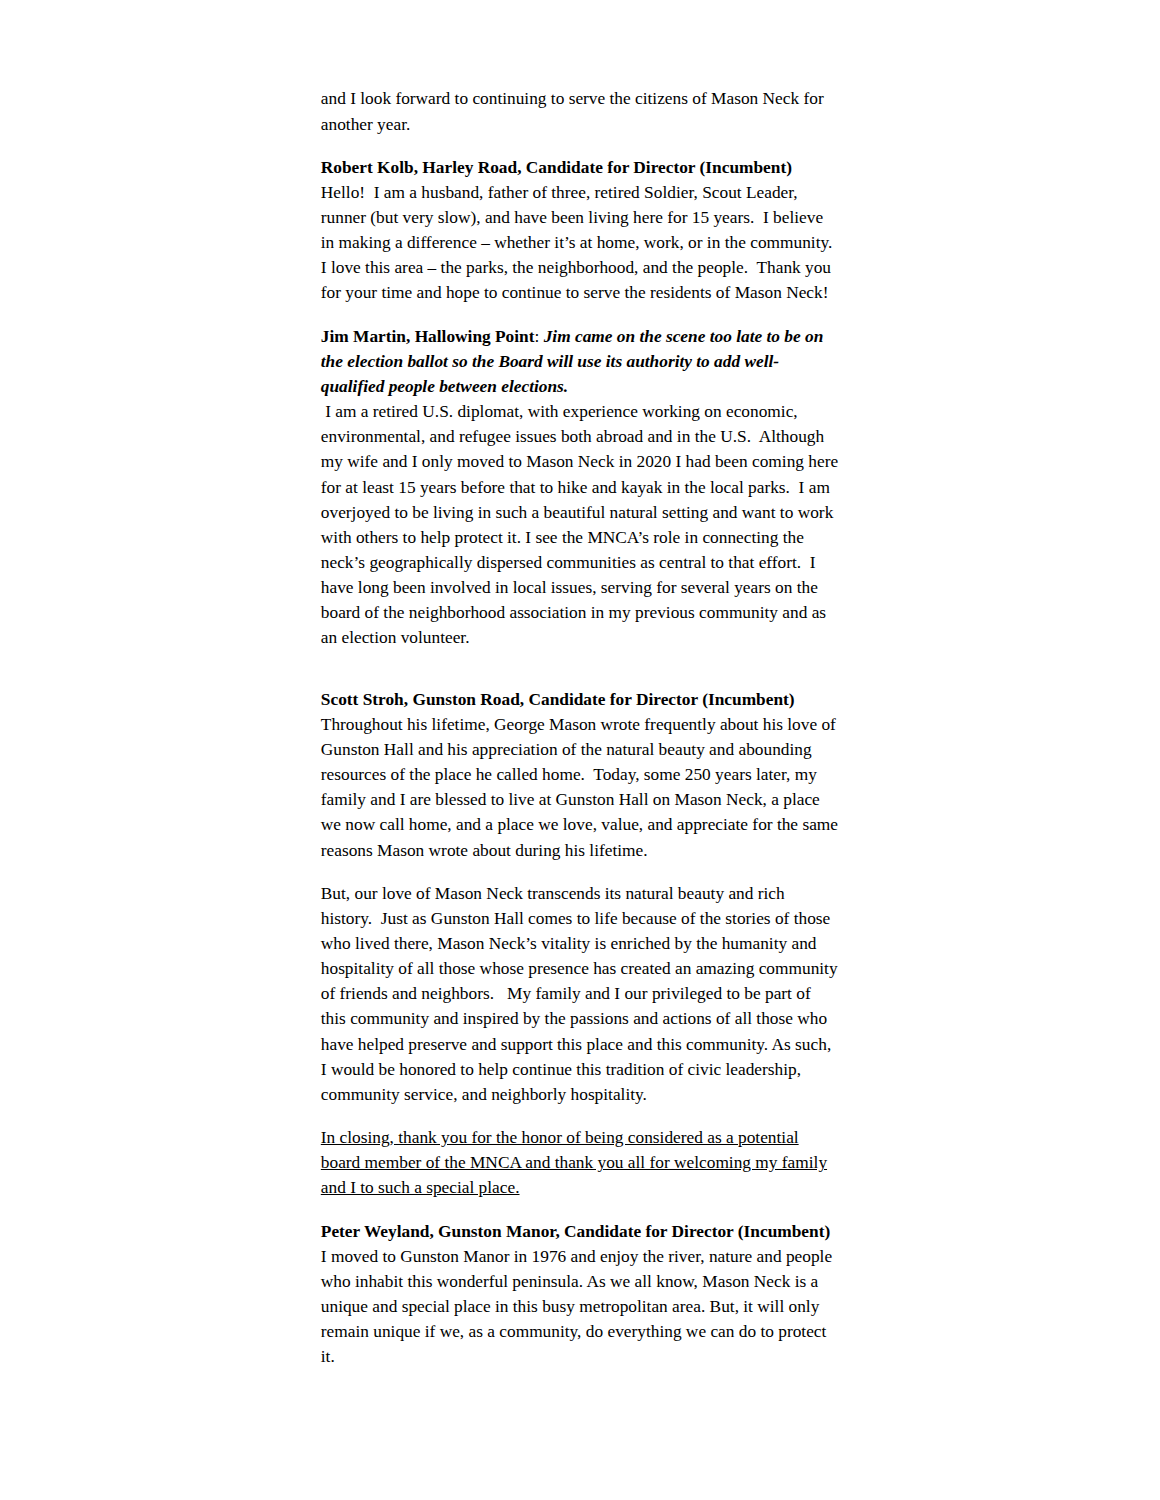and I look forward to continuing to serve the citizens of Mason Neck for another year.
Robert Kolb, Harley Road, Candidate for Director (Incumbent)
Hello! I am a husband, father of three, retired Soldier, Scout Leader, runner (but very slow), and have been living here for 15 years. I believe in making a difference – whether it’s at home, work, or in the community. I love this area – the parks, the neighborhood, and the people. Thank you for your time and hope to continue to serve the residents of Mason Neck!
Jim Martin, Hallowing Point: Jim came on the scene too late to be on the election ballot so the Board will use its authority to add well-qualified people between elections.
I am a retired U.S. diplomat, with experience working on economic, environmental, and refugee issues both abroad and in the U.S. Although my wife and I only moved to Mason Neck in 2020 I had been coming here for at least 15 years before that to hike and kayak in the local parks. I am overjoyed to be living in such a beautiful natural setting and want to work with others to help protect it. I see the MNCA’s role in connecting the neck’s geographically dispersed communities as central to that effort. I have long been involved in local issues, serving for several years on the board of the neighborhood association in my previous community and as an election volunteer.
Scott Stroh, Gunston Road, Candidate for Director (Incumbent)
Throughout his lifetime, George Mason wrote frequently about his love of Gunston Hall and his appreciation of the natural beauty and abounding resources of the place he called home. Today, some 250 years later, my family and I are blessed to live at Gunston Hall on Mason Neck, a place we now call home, and a place we love, value, and appreciate for the same reasons Mason wrote about during his lifetime.
But, our love of Mason Neck transcends its natural beauty and rich history. Just as Gunston Hall comes to life because of the stories of those who lived there, Mason Neck’s vitality is enriched by the humanity and hospitality of all those whose presence has created an amazing community of friends and neighbors. My family and I our privileged to be part of this community and inspired by the passions and actions of all those who have helped preserve and support this place and this community. As such, I would be honored to help continue this tradition of civic leadership, community service, and neighborly hospitality.
In closing, thank you for the honor of being considered as a potential board member of the MNCA and thank you all for welcoming my family and I to such a special place.
Peter Weyland, Gunston Manor, Candidate for Director (Incumbent)
I moved to Gunston Manor in 1976 and enjoy the river, nature and people who inhabit this wonderful peninsula. As we all know, Mason Neck is a unique and special place in this busy metropolitan area. But, it will only remain unique if we, as a community, do everything we can do to protect it.